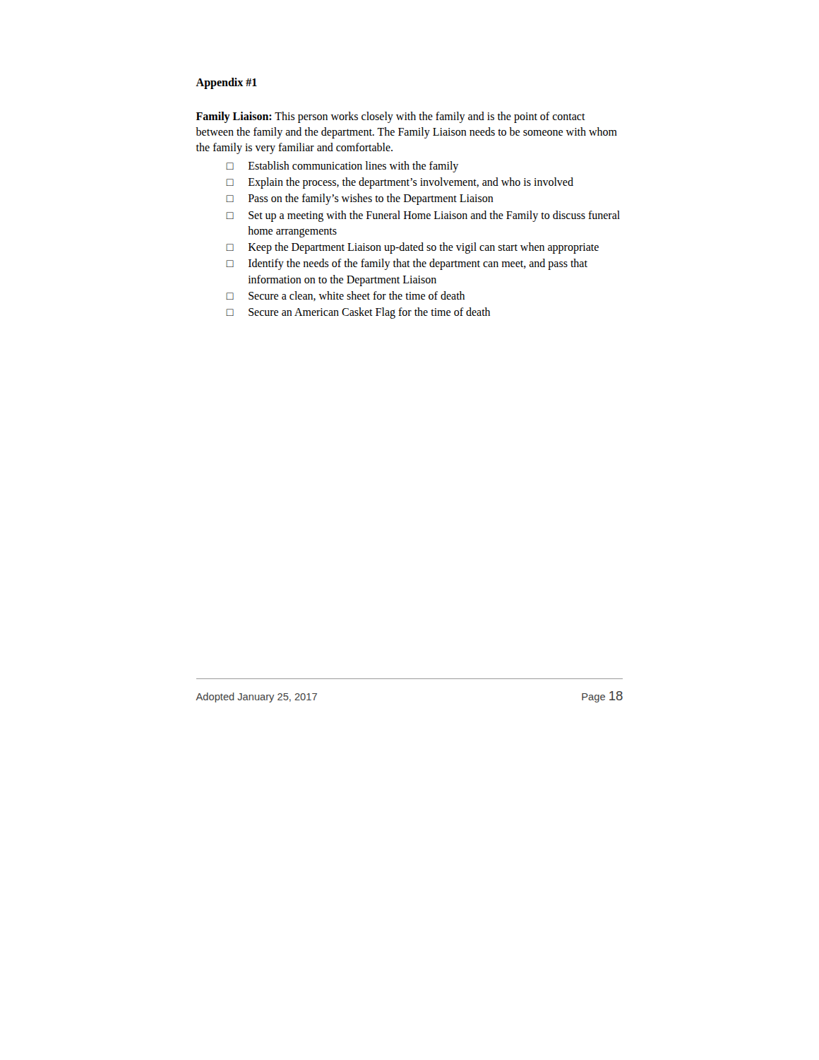Appendix #1
Family Liaison: This person works closely with the family and is the point of contact between the family and the department. The Family Liaison needs to be someone with whom the family is very familiar and comfortable.
Establish communication lines with the family
Explain the process, the department’s involvement, and who is involved
Pass on the family’s wishes to the Department Liaison
Set up a meeting with the Funeral Home Liaison and the Family to discuss funeral home arrangements
Keep the Department Liaison up-dated so the vigil can start when appropriate
Identify the needs of the family that the department can meet, and pass that information on to the Department Liaison
Secure a clean, white sheet for the time of death
Secure an American Casket Flag for the time of death
Adopted January 25, 2017 Page 18